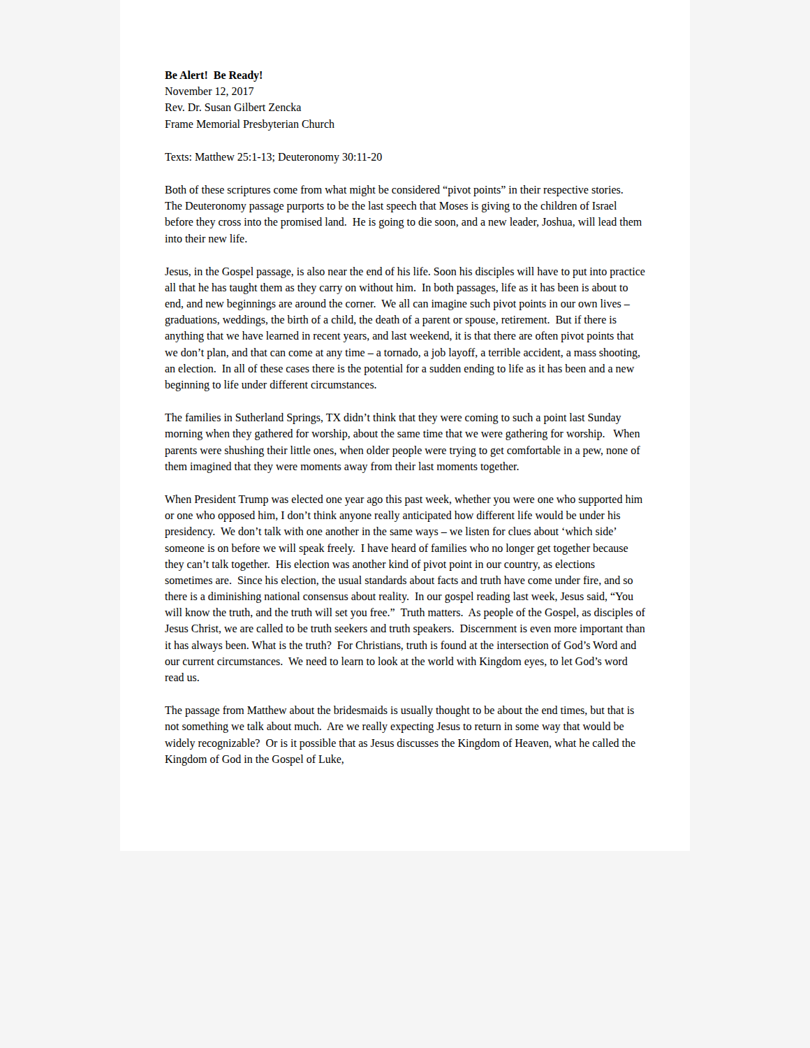Be Alert! Be Ready!
November 12, 2017
Rev. Dr. Susan Gilbert Zencka
Frame Memorial Presbyterian Church
Texts: Matthew 25:1-13; Deuteronomy 30:11-20
Both of these scriptures come from what might be considered “pivot points” in their respective stories. The Deuteronomy passage purports to be the last speech that Moses is giving to the children of Israel before they cross into the promised land. He is going to die soon, and a new leader, Joshua, will lead them into their new life.
Jesus, in the Gospel passage, is also near the end of his life. Soon his disciples will have to put into practice all that he has taught them as they carry on without him. In both passages, life as it has been is about to end, and new beginnings are around the corner. We all can imagine such pivot points in our own lives – graduations, weddings, the birth of a child, the death of a parent or spouse, retirement. But if there is anything that we have learned in recent years, and last weekend, it is that there are often pivot points that we don’t plan, and that can come at any time – a tornado, a job layoff, a terrible accident, a mass shooting, an election. In all of these cases there is the potential for a sudden ending to life as it has been and a new beginning to life under different circumstances.
The families in Sutherland Springs, TX didn’t think that they were coming to such a point last Sunday morning when they gathered for worship, about the same time that we were gathering for worship. When parents were shushing their little ones, when older people were trying to get comfortable in a pew, none of them imagined that they were moments away from their last moments together.
When President Trump was elected one year ago this past week, whether you were one who supported him or one who opposed him, I don’t think anyone really anticipated how different life would be under his presidency. We don’t talk with one another in the same ways – we listen for clues about ‘which side’ someone is on before we will speak freely. I have heard of families who no longer get together because they can’t talk together. His election was another kind of pivot point in our country, as elections sometimes are. Since his election, the usual standards about facts and truth have come under fire, and so there is a diminishing national consensus about reality. In our gospel reading last week, Jesus said, “You will know the truth, and the truth will set you free.” Truth matters. As people of the Gospel, as disciples of Jesus Christ, we are called to be truth seekers and truth speakers. Discernment is even more important than it has always been. What is the truth? For Christians, truth is found at the intersection of God’s Word and our current circumstances. We need to learn to look at the world with Kingdom eyes, to let God’s word read us.
The passage from Matthew about the bridesmaids is usually thought to be about the end times, but that is not something we talk about much. Are we really expecting Jesus to return in some way that would be widely recognizable? Or is it possible that as Jesus discusses the Kingdom of Heaven, what he called the Kingdom of God in the Gospel of Luke,